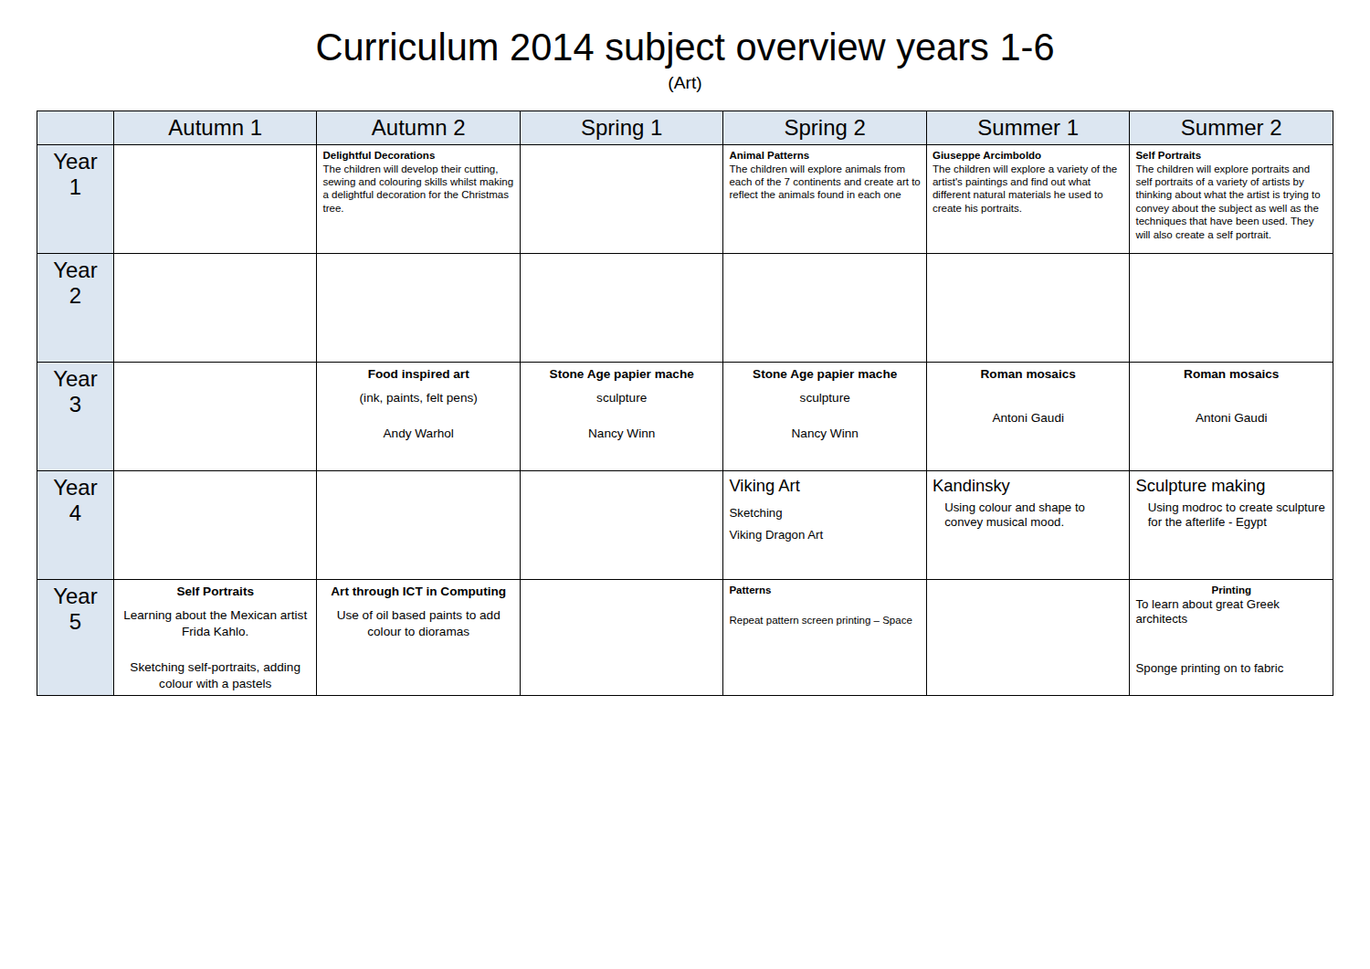Curriculum 2014 subject overview years 1-6
(Art)
| | Autumn 1 | Autumn 2 | Spring 1 | Spring 2 | Summer 1 | Summer 2 |
| --- | --- | --- | --- | --- | --- | --- |
| Year 1 | | Delightful Decorations The children will develop their cutting, sewing and colouring skills whilst making a delightful decoration for the Christmas tree. | | Animal Patterns The children will explore animals from each of the 7 continents and create art to reflect the animals found in each one | Giuseppe Arcimboldo The children will explore a variety of the artist's paintings and find out what different natural materials he used to create his portraits. | Self Portraits The children will explore portraits and self portraits of a variety of artists by thinking about what the artist is trying to convey about the subject as well as the techniques that have been used. They will also create a self portrait. |
| Year 2 | | | | | | |
| Year 3 | | Food inspired art (ink, paints, felt pens) Andy Warhol | Stone Age papier mache sculpture Nancy Winn | Stone Age papier mache sculpture Nancy Winn | Roman mosaics Antoni Gaudi | Roman mosaics Antoni Gaudi |
| Year 4 | | | | Viking Art Sketching Viking Dragon Art | Kandinsky Using colour and shape to convey musical mood. | Sculpture making Using modroc to create sculpture for the afterlife - Egypt |
| Year 5 | Self Portraits Learning about the Mexican artist Frida Kahlo. Sketching self-portraits, adding colour with a pastels | Art through ICT in Computing Use of oil based paints to add colour to dioramas | | Patterns Repeat pattern screen printing – Space | | Printing To learn about great Greek architects Sponge printing on to fabric |